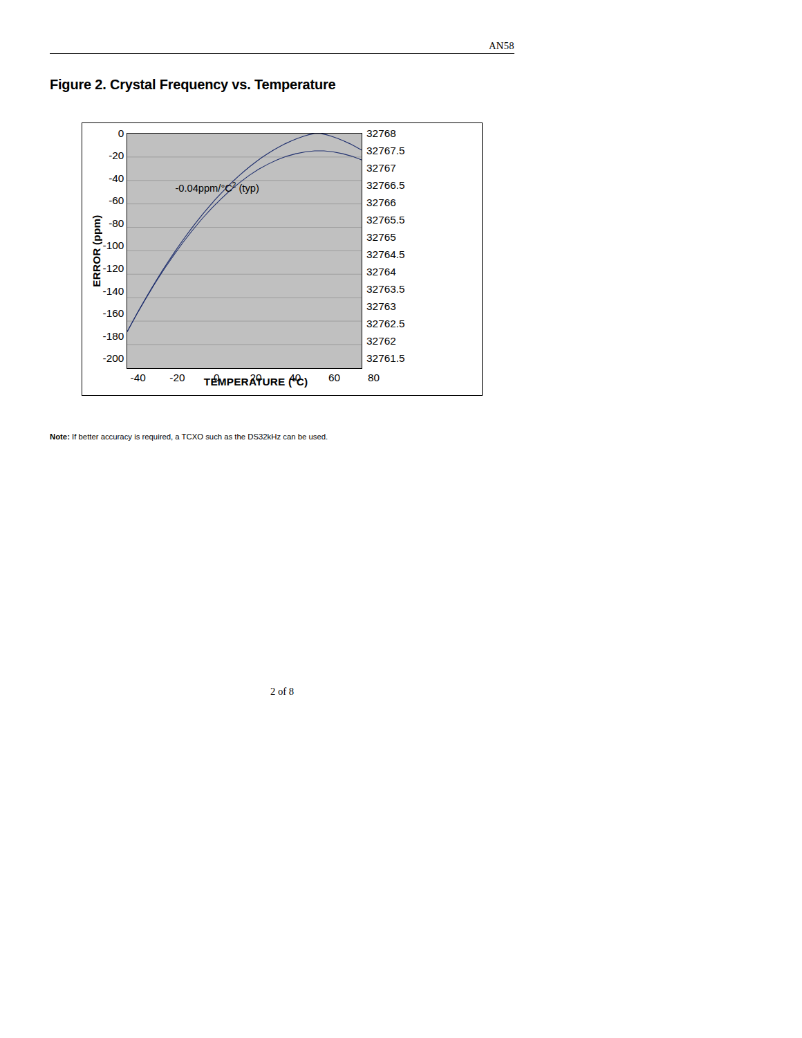AN58
Figure 2. Crystal Frequency vs. Temperature
ERROR (ppm)
0 -20 -40 -60 -80 -100 -120 -140 -160 -180 -200
-0.04ppm/°C2 (typ)
32768 32767.5 32767 32766.5 32766 32765.5 32765 32764.5 32764 32763.5 32763 32762.5 32762 32761.5
TEMPERATURE (°C)
Note: If better accuracy is required, a TCXO such as the DS32kHz can be used.
2 of 8